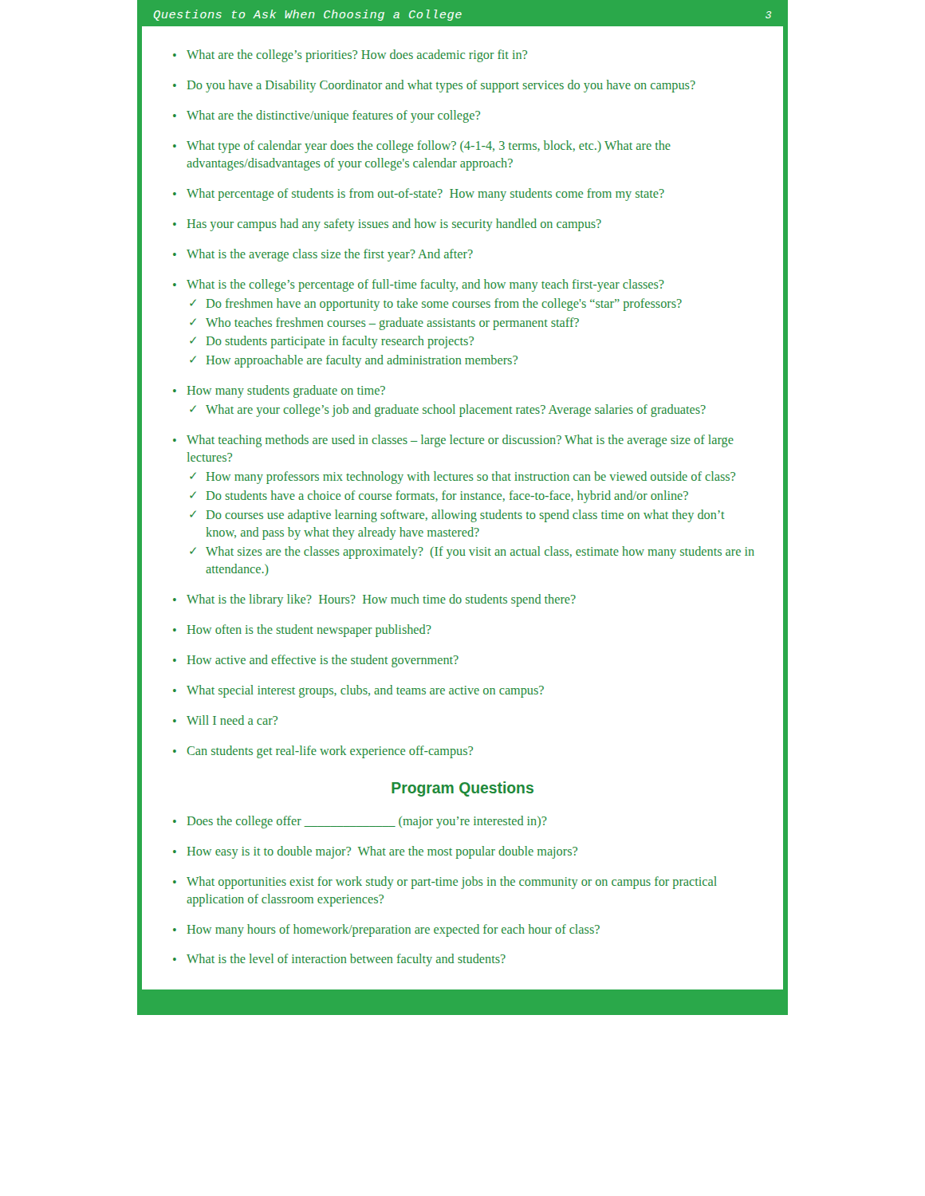Questions to Ask When Choosing a College 3
What are the college’s priorities? How does academic rigor fit in?
Do you have a Disability Coordinator and what types of support services do you have on campus?
What are the distinctive/unique features of your college?
What type of calendar year does the college follow? (4-1-4, 3 terms, block, etc.) What are the advantages/disadvantages of your college's calendar approach?
What percentage of students is from out-of-state? How many students come from my state?
Has your campus had any safety issues and how is security handled on campus?
What is the average class size the first year? And after?
What is the college’s percentage of full-time faculty, and how many teach first-year classes?
Do freshmen have an opportunity to take some courses from the college's “star” professors?
Who teaches freshmen courses – graduate assistants or permanent staff?
Do students participate in faculty research projects?
How approachable are faculty and administration members?
How many students graduate on time?
What are your college’s job and graduate school placement rates? Average salaries of graduates?
What teaching methods are used in classes – large lecture or discussion? What is the average size of large lectures?
How many professors mix technology with lectures so that instruction can be viewed outside of class?
Do students have a choice of course formats, for instance, face-to-face, hybrid and/or online?
Do courses use adaptive learning software, allowing students to spend class time on what they don’t know, and pass by what they already have mastered?
What sizes are the classes approximately? (If you visit an actual class, estimate how many students are in attendance.)
What is the library like? Hours? How much time do students spend there?
How often is the student newspaper published?
How active and effective is the student government?
What special interest groups, clubs, and teams are active on campus?
Will I need a car?
Can students get real-life work experience off-campus?
Program Questions
Does the college offer ______________ (major you’re interested in)?
How easy is it to double major? What are the most popular double majors?
What opportunities exist for work study or part-time jobs in the community or on campus for practical application of classroom experiences?
How many hours of homework/preparation are expected for each hour of class?
What is the level of interaction between faculty and students?